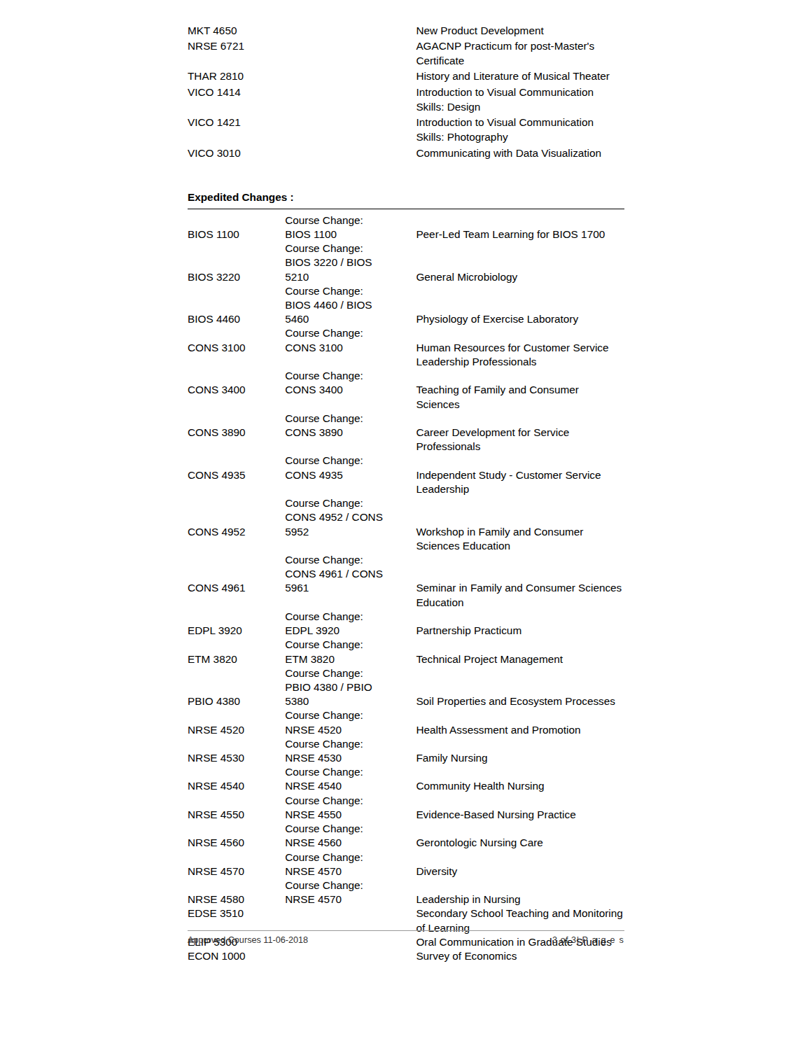| MKT 4650 | | New Product Development |
| NRSE 6721 | | AGACNP Practicum for post-Master's Certificate |
| THAR 2810 | | History and Literature of Musical Theater |
| VICO 1414 | | Introduction to Visual Communication Skills: Design |
| VICO 1421 | | Introduction to Visual Communication Skills: Photography |
| VICO 3010 | | Communicating with Data Visualization |
Expedited Changes :
| | Course Change: | |
| BIOS 1100 | BIOS 1100 | Peer-Led Team Learning for BIOS 1700 |
| | Course Change: | |
| | BIOS 3220 / BIOS | |
| BIOS 3220 | 5210 | General Microbiology |
| | Course Change: | |
| | BIOS 4460 / BIOS | |
| BIOS 4460 | 5460 | Physiology of Exercise Laboratory |
| | Course Change: | |
| CONS 3100 | CONS 3100 | Human Resources for Customer Service Leadership Professionals |
| | Course Change: | |
| CONS 3400 | CONS 3400 | Teaching of Family and Consumer Sciences |
| | Course Change: | |
| CONS 3890 | CONS 3890 | Career Development for Service Professionals |
| | Course Change: | |
| CONS 4935 | CONS 4935 | Independent Study - Customer Service Leadership |
| | Course Change: | |
| | CONS 4952 / CONS | |
| CONS 4952 | 5952 | Workshop in Family and Consumer Sciences Education |
| | Course Change: | |
| | CONS 4961 / CONS | |
| CONS 4961 | 5961 | Seminar in Family and Consumer Sciences Education |
| | Course Change: | |
| EDPL 3920 | EDPL 3920 | Partnership Practicum |
| | Course Change: | |
| ETM 3820 | ETM 3820 | Technical Project Management |
| | Course Change: | |
| | PBIO 4380 / PBIO | |
| PBIO 4380 | 5380 | Soil Properties and Ecosystem Processes |
| | Course Change: | |
| NRSE 4520 | NRSE 4520 | Health Assessment and Promotion |
| | Course Change: | |
| NRSE 4530 | NRSE 4530 | Family Nursing |
| | Course Change: | |
| NRSE 4540 | NRSE 4540 | Community Health Nursing |
| | Course Change: | |
| NRSE 4550 | NRSE 4550 | Evidence-Based Nursing Practice |
| | Course Change: | |
| NRSE 4560 | NRSE 4560 | Gerontologic Nursing Care |
| | Course Change: | |
| NRSE 4570 | NRSE 4570 | Diversity |
| | Course Change: | |
| NRSE 4580 | NRSE 4570 | Leadership in Nursing |
| EDSE 3510 | | Secondary School Teaching and Monitoring of Learning |
| ELIP 5300 | | Oral Communication in Graduate Studies |
| ECON 1000 | | Survey of Economics |
Approved Courses 11-06-2018 3 of 3| P a g e s